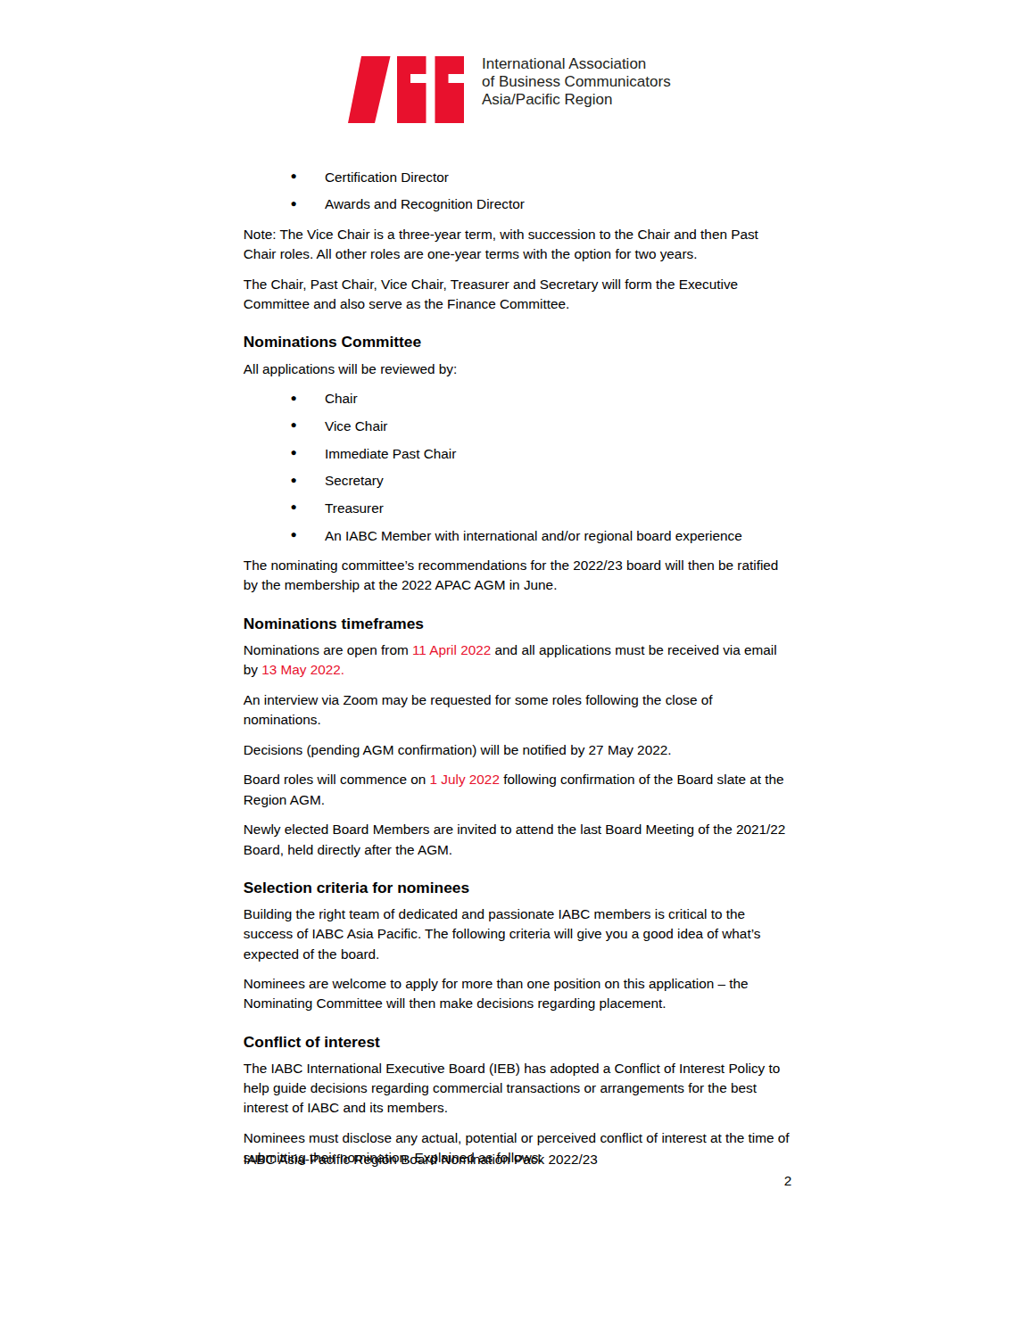Certification Director
Awards and Recognition Director
Note: The Vice Chair is a three-year term, with succession to the Chair and then Past Chair roles. All other roles are one-year terms with the option for two years.
The Chair, Past Chair, Vice Chair, Treasurer and Secretary will form the Executive Committee and also serve as the Finance Committee.
Nominations Committee
All applications will be reviewed by:
Chair
Vice Chair
Immediate Past Chair
Secretary
Treasurer
An IABC Member with international and/or regional board experience
The nominating committee’s recommendations for the 2022/23 board will then be ratified by the membership at the 2022 APAC AGM in June.
Nominations timeframes
Nominations are open from 11 April 2022 and all applications must be received via email by 13 May 2022.
An interview via Zoom may be requested for some roles following the close of nominations.
Decisions (pending AGM confirmation) will be notified by 27 May 2022.
Board roles will commence on 1 July 2022 following confirmation of the Board slate at the Region AGM.
Newly elected Board Members are invited to attend the last Board Meeting of the 2021/22 Board, held directly after the AGM.
Selection criteria for nominees
Building the right team of dedicated and passionate IABC members is critical to the success of IABC Asia Pacific. The following criteria will give you a good idea of what’s expected of the board.
Nominees are welcome to apply for more than one position on this application – the Nominating Committee will then make decisions regarding placement.
Conflict of interest
The IABC International Executive Board (IEB) has adopted a Conflict of Interest Policy to help guide decisions regarding commercial transactions or arrangements for the best interest of IABC and its members.
Nominees must disclose any actual, potential or perceived conflict of interest at the time of submitting their nomination. Explained as follows:
IABC Asia-Pacific Region Board Nomination Pack 2022/23
2